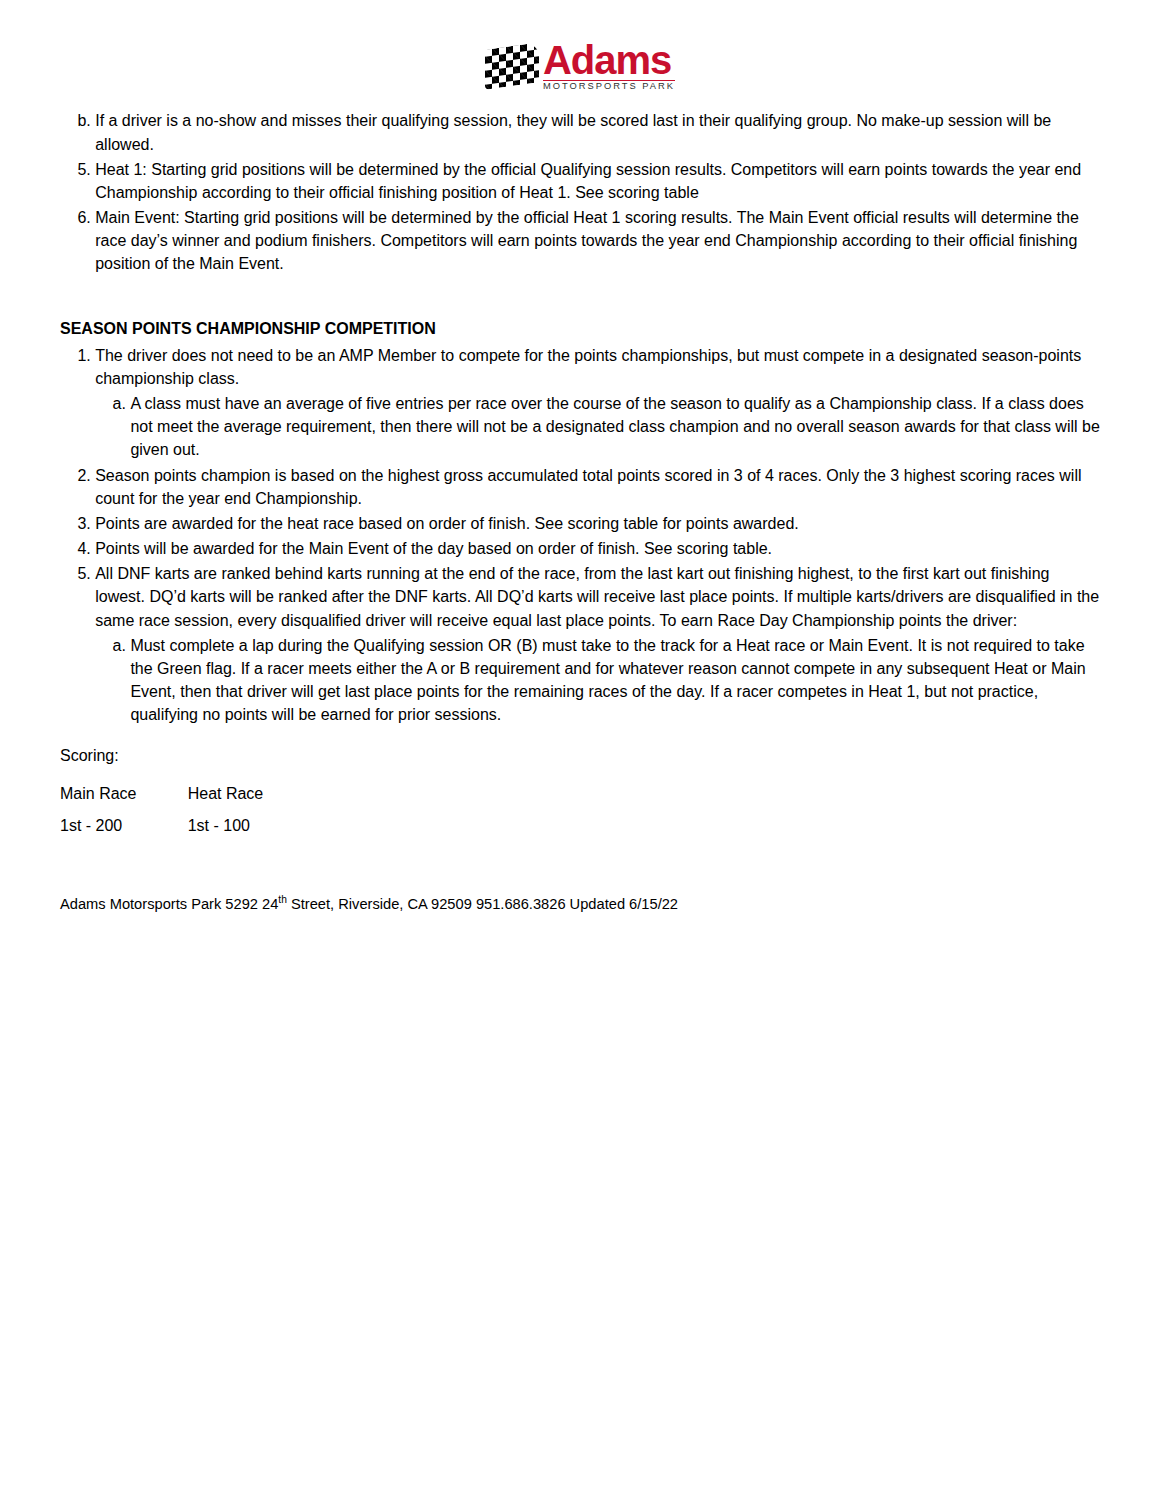Adams
MOTORSPORTS PARK
If a driver is a no-show and misses their qualifying session, they will be scored last in their qualifying group. No make-up session will be allowed.
Heat 1: Starting grid positions will be determined by the official Qualifying session results. Competitors will earn points towards the year end Championship according to their official finishing position of Heat 1. See scoring table
Main Event: Starting grid positions will be determined by the official Heat 1 scoring results. The Main Event official results will determine the race day’s winner and podium finishers. Competitors will earn points towards the year end Championship according to their official finishing position of the Main Event.
SEASON POINTS CHAMPIONSHIP COMPETITION
The driver does not need to be an AMP Member to compete for the points championships, but must compete in a designated season-points championship class.
A class must have an average of five entries per race over the course of the season to qualify as a Championship class. If a class does not meet the average requirement, then there will not be a designated class champion and no overall season awards for that class will be given out.
Season points champion is based on the highest gross accumulated total points scored in 3 of 4 races. Only the 3 highest scoring races will count for the year end Championship.
Points are awarded for the heat race based on order of finish. See scoring table for points awarded.
Points will be awarded for the Main Event of the day based on order of finish. See scoring table.
All DNF karts are ranked behind karts running at the end of the race, from the last kart out finishing highest, to the first kart out finishing lowest. DQ’d karts will be ranked after the DNF karts. All DQ’d karts will receive last place points. If multiple karts/drivers are disqualified in the same race session, every disqualified driver will receive equal last place points. To earn Race Day Championship points the driver:
Must complete a lap during the Qualifying session OR (B) must take to the track for a Heat race or Main Event. It is not required to take the Green flag. If a racer meets either the A or B requirement and for whatever reason cannot compete in any subsequent Heat or Main Event, then that driver will get last place points for the remaining races of the day. If a racer competes in Heat 1, but not practice, qualifying no points will be earned for prior sessions.
Scoring:
| Main Race | Heat Race |
| 1st - 200 | 1st - 100 |
Adams Motorsports Park 5292 24th Street, Riverside, CA 92509 951.686.3826 Updated 6/15/22